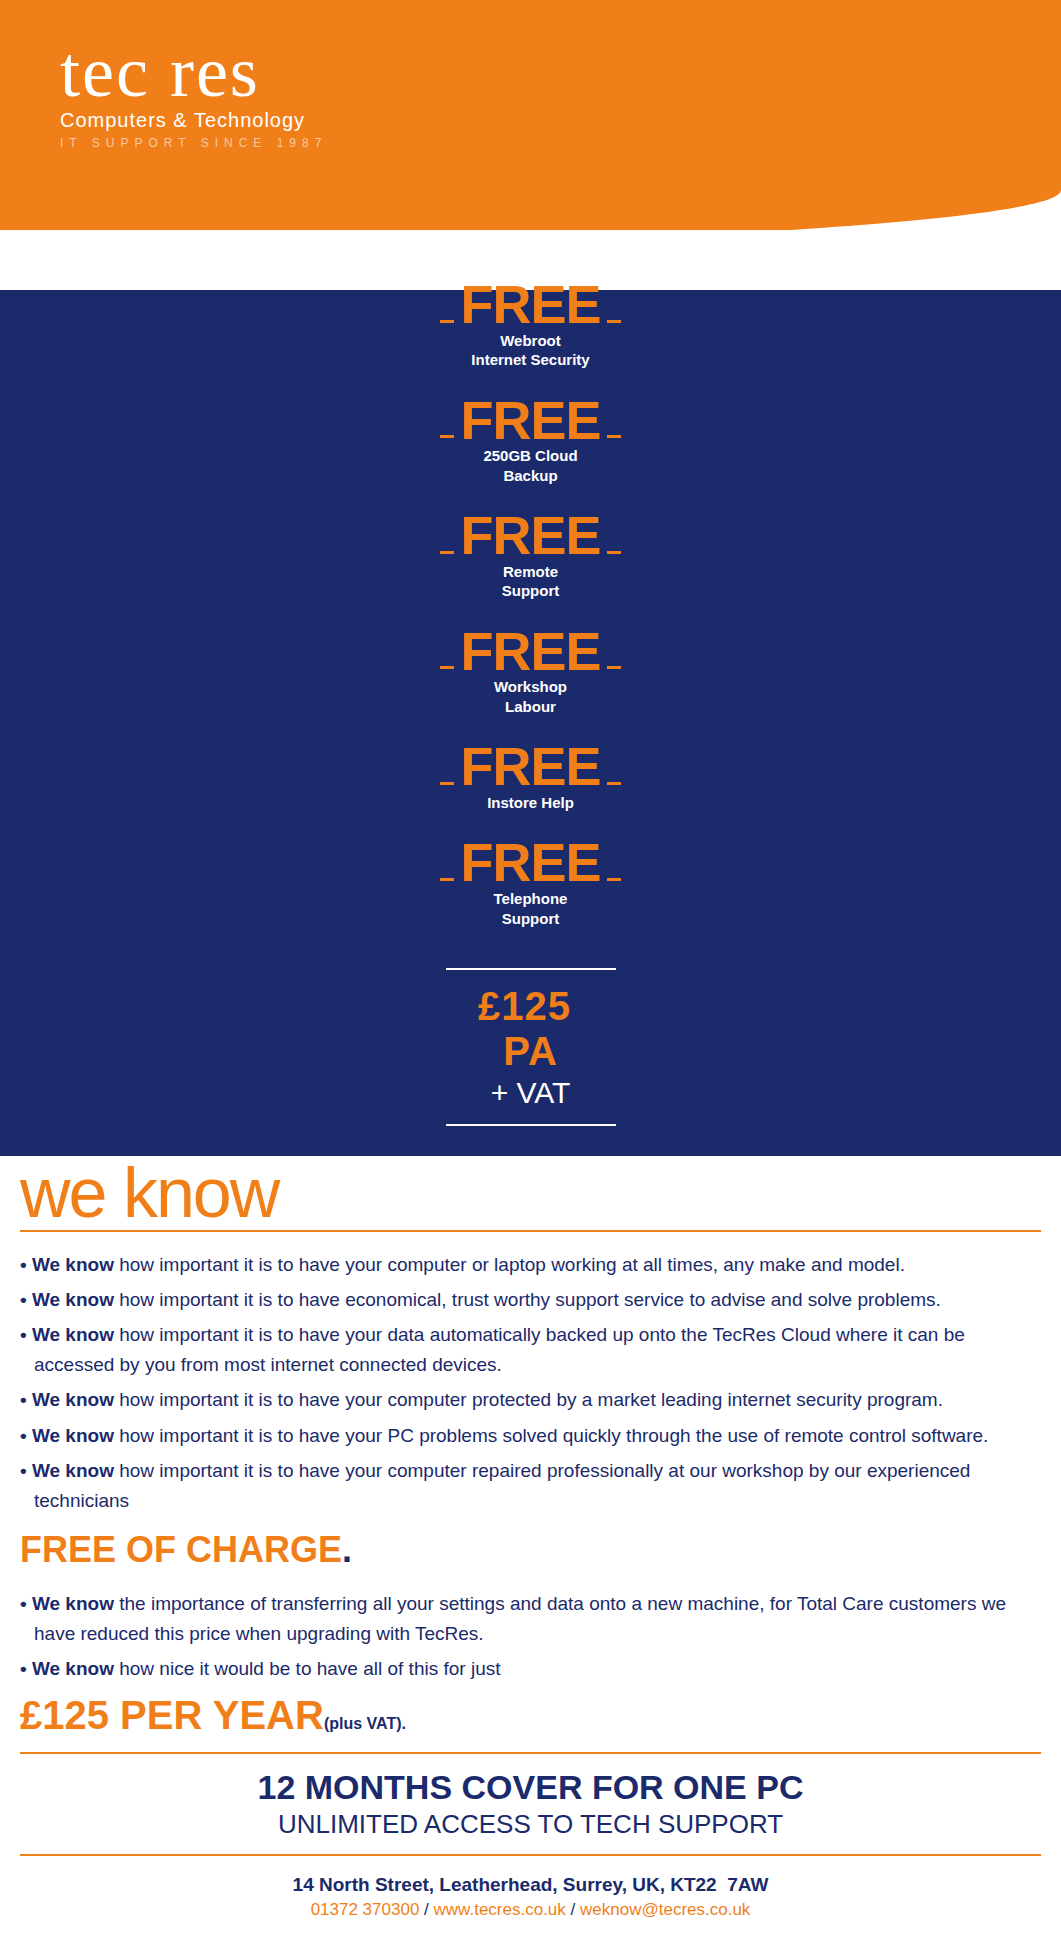tec res
Computers & Technology
IT SUPPORT SINCE 1987
FREE
Webroot
Internet Security
FREE
250GB Cloud
Backup
FREE
Remote
Support
FREE
Workshop
Labour
FREE
Instore Help
FREE
Telephone
Support
£125 PA
+ VAT
TOTAL CARE
we know
We know how important it is to have your computer or laptop working at all times, any make and model.
We know how important it is to have economical, trust worthy support service to advise and solve problems.
We know how important it is to have your data automatically backed up onto the TecRes Cloud where it can be accessed by you from most internet connected devices.
We know how important it is to have your computer protected by a market leading internet security program.
We know how important it is to have your PC problems solved quickly through the use of remote control software.
We know how important it is to have your computer repaired professionally at our workshop by our experienced technicians
FREE OF CHARGE.
We know the importance of transferring all your settings and data onto a new machine, for Total Care customers we have reduced this price when upgrading with TecRes.
We know how nice it would be to have all of this for just
£125 PER YEAR(plus VAT).
12 MONTHS COVER FOR ONE PC
UNLIMITED ACCESS TO TECH SUPPORT
14 North Street, Leatherhead, Surrey, UK, KT22 7AW
01372 370300 / www.tecres.co.uk / weknow@tecres.co.uk